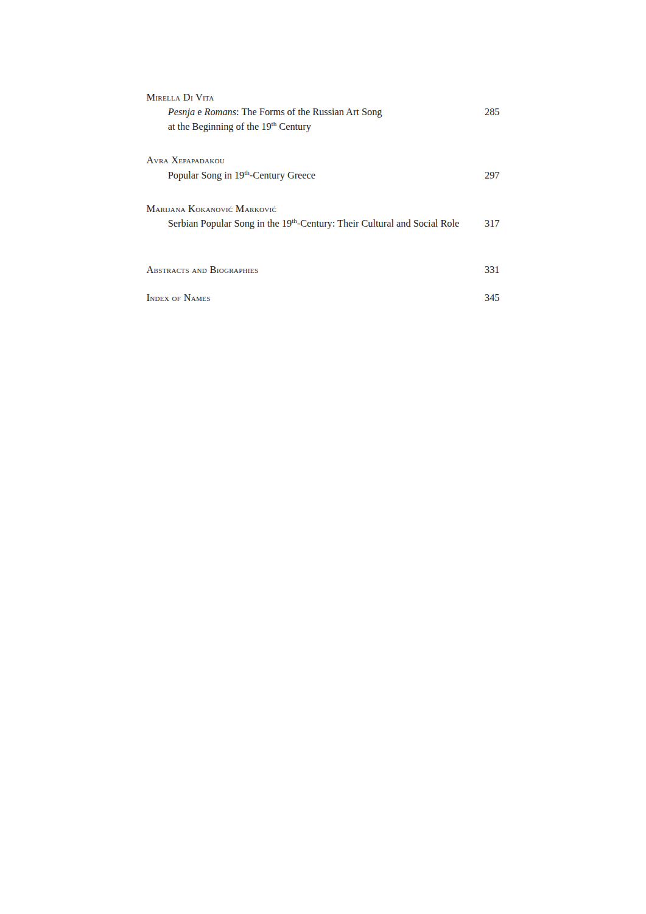Mirella Di Vita
Pesnja e Romans: The Forms of the Russian Art Song
at the Beginning of the 19th Century
285
Avra Xepapadakou
Popular Song in 19th-Century Greece
297
Marijana Kokanović Marković
Serbian Popular Song in the 19th-Century: Their Cultural and Social Role
317
Abstracts and Biographies
331
Index of Names
345